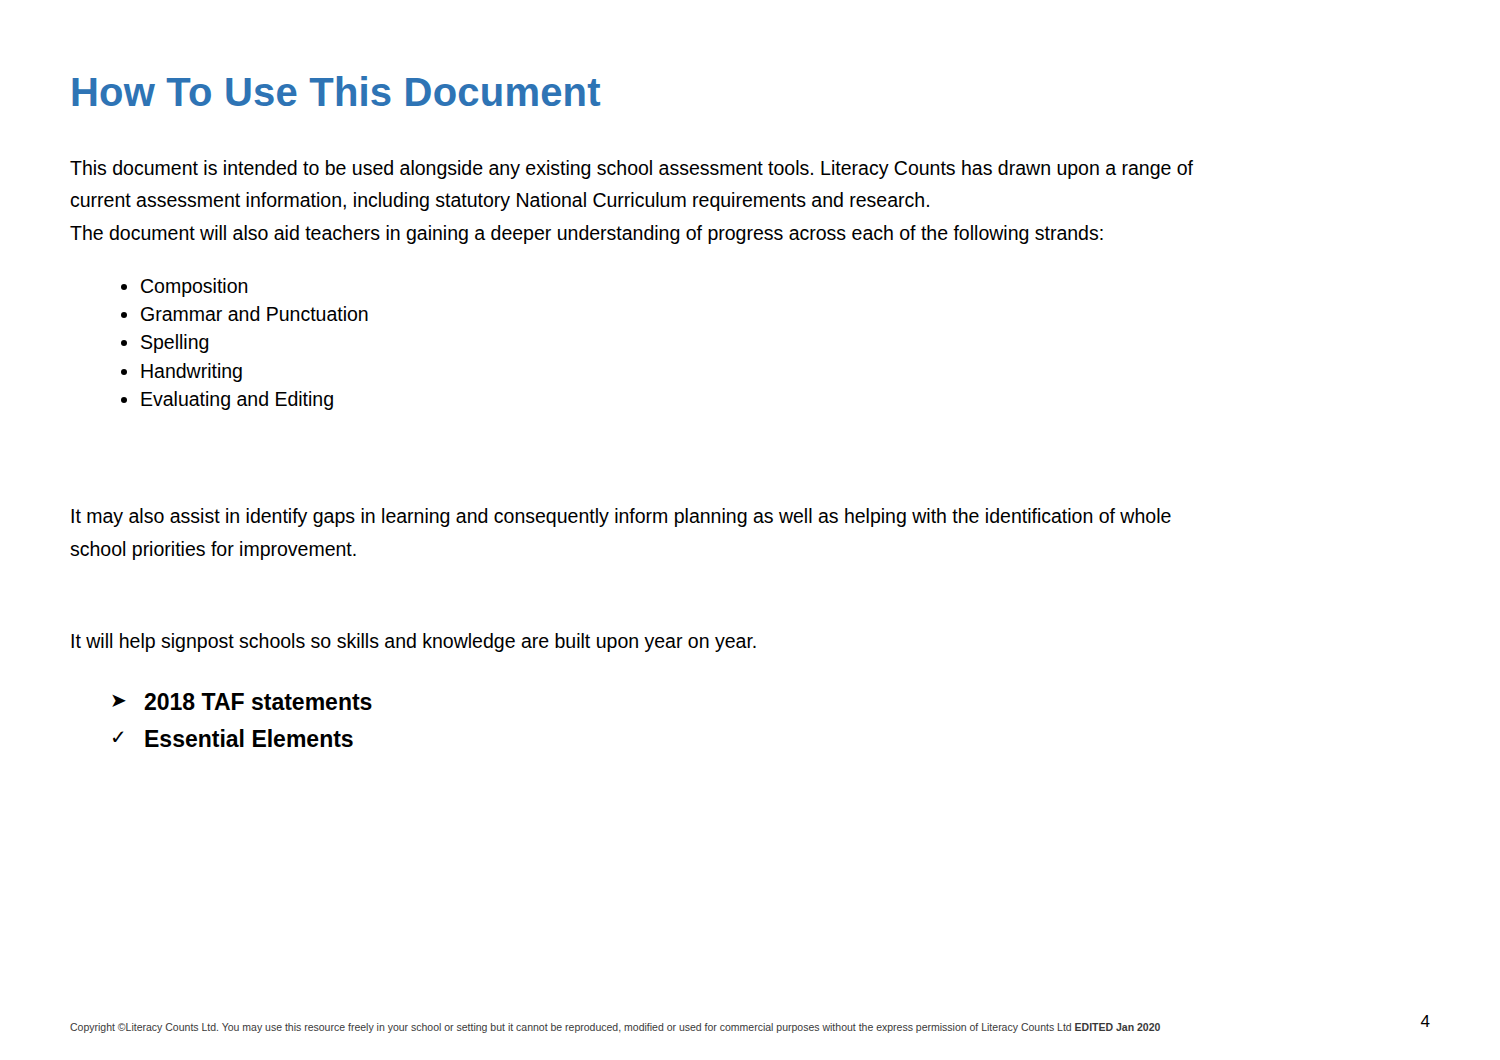How To Use This Document
This document is intended to be used alongside any existing school assessment tools. Literacy Counts has drawn upon a range of
current assessment information, including statutory National Curriculum requirements and research.
The document will also aid teachers in gaining a deeper understanding of progress across each of the following strands:
Composition
Grammar and Punctuation
Spelling
Handwriting
Evaluating and Editing
It may also assist in identify gaps in learning and consequently inform planning as well as helping with the identification of whole
school priorities for improvement.
It will help signpost schools so skills and knowledge are built upon year on year.
➤2018 TAF statements
✓Essential Elements
Copyright ©Literacy Counts Ltd. You may use this resource freely in your school or setting but it cannot be reproduced, modified or used for commercial purposes without the express permission of Literacy Counts Ltd EDITED Jan 2020
4